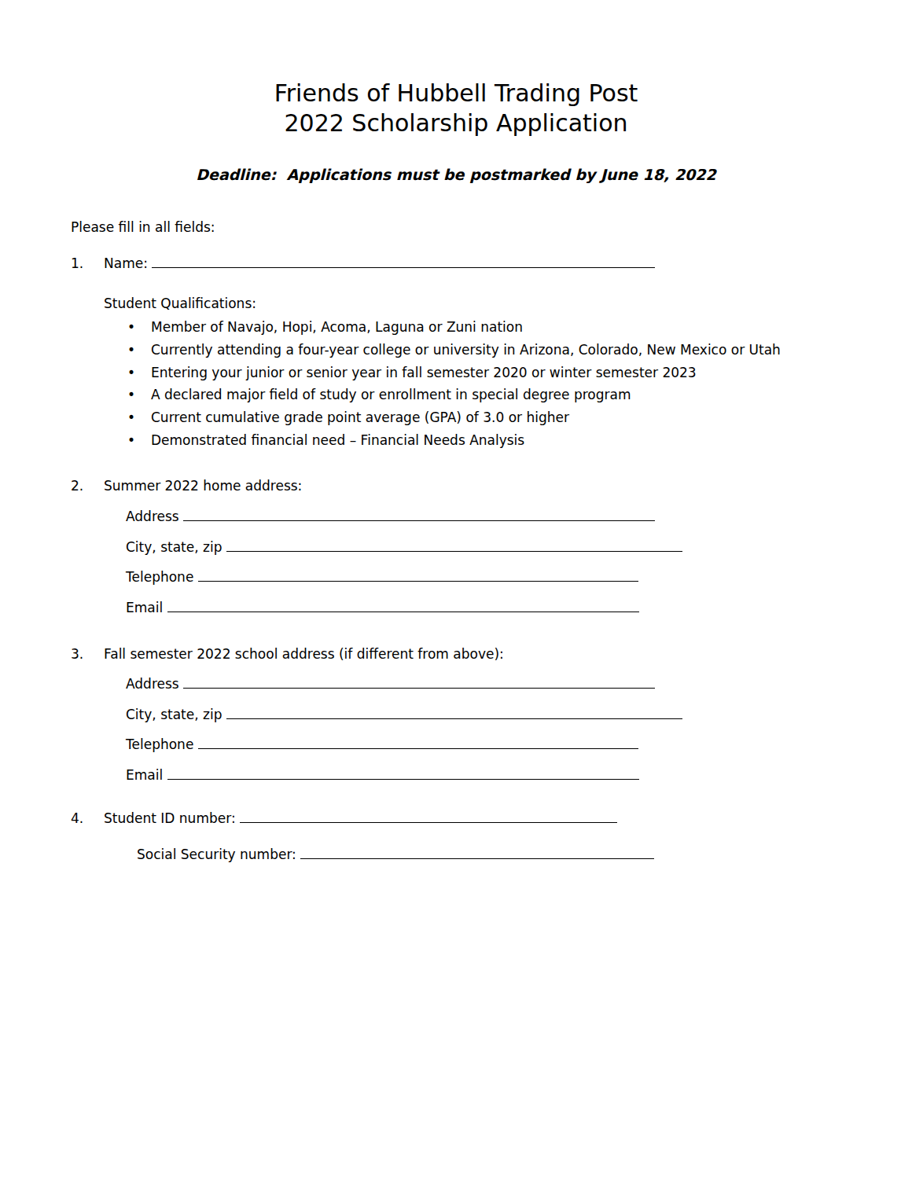Friends of Hubbell Trading Post
2022 Scholarship Application
Deadline: Applications must be postmarked by June 18, 2022
Please fill in all fields:
Name:
Student Qualifications:
Member of Navajo, Hopi, Acoma, Laguna or Zuni nation
Currently attending a four-year college or university in Arizona, Colorado, New Mexico or Utah
Entering your junior or senior year in fall semester 2020 or winter semester 2023
A declared major field of study or enrollment in special degree program
Current cumulative grade point average (GPA) of 3.0 or higher
Demonstrated financial need – Financial Needs Analysis
Summer 2022 home address:
Address
City, state, zip
Telephone
Email
Fall semester 2022 school address (if different from above):
Address
City, state, zip
Telephone
Email
Student ID number:
Social Security number: